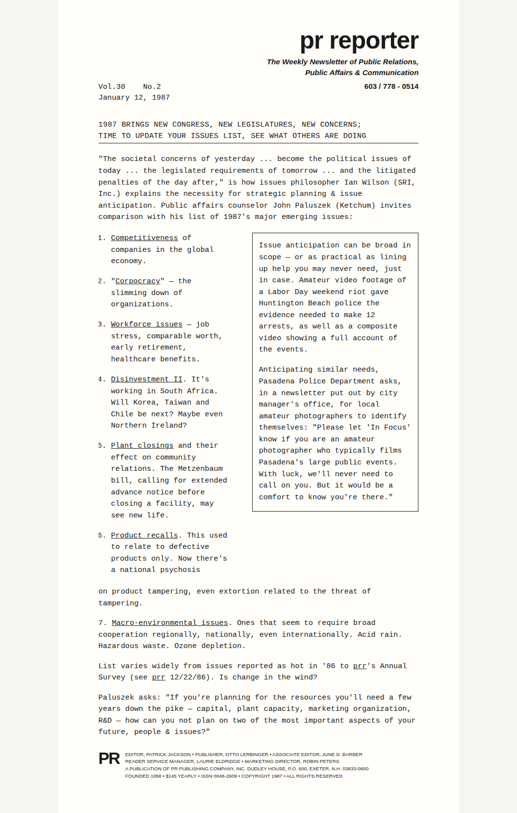pr reporter
The Weekly Newsletter of Public Relations,
Public Affairs & Communication
Vol.30 No.2
January 12, 1987
603 / 778 - 0514
1987 BRINGS NEW CONGRESS, NEW LEGISLATURES, NEW CONCERNS;
TIME TO UPDATE YOUR ISSUES LIST, SEE WHAT OTHERS ARE DOING
"The societal concerns of yesterday ... become the political issues of today ... the legislated requirements of tomorrow ... and the litigated penalties of the day after," is how issues philosopher Ian Wilson (SRI, Inc.) explains the necessity for strategic planning & issue anticipation. Public affairs counselor John Paluszek (Ketchum) invites comparison with his list of 1987's major emerging issues:
Competitiveness of companies in the global economy.
"Corpocracy" — the slimming down of organizations.
Workforce issues — job stress, comparable worth, early retirement, healthcare benefits.
Disinvestment II. It's working in South Africa. Will Korea, Taiwan and Chile be next? Maybe even Northern Ireland?
Plant closings and their effect on community relations. The Metzenbaum bill, calling for extended advance notice before closing a facility, may see new life.
Product recalls. This used to relate to defective products only. Now there's a national psychosis
Issue anticipation can be broad in scope — or as practical as lining up help you may never need, just in case. Amateur video footage of a Labor Day weekend riot gave Huntington Beach police the evidence needed to make 12 arrests, as well as a composite video showing a full account of the events.
Anticipating similar needs, Pasadena Police Department asks, in a newsletter put out by city manager's office, for local amateur photographers to identify themselves: "Please let 'In Focus' know if you are an amateur photographer who typically films Pasadena's large public events. With luck, we'll never need to call on you. But it would be a comfort to know you're there."
on product tampering, even extortion related to the threat of tampering.
7. Macro-environmental issues. Ones that seem to require broad cooperation regionally, nationally, even internationally. Acid rain. Hazardous waste. Ozone depletion.
List varies widely from issues reported as hot in '86 to prr's Annual Survey (see prr 12/22/86). Is change in the wind?
Paluszek asks: "If you're planning for the resources you'll need a few years down the pike — capital, plant capacity, marketing organization, R&D — how can you not plan on two of the most important aspects of your future, people & issues?"
PR
EDITOR, PATRICK JACKSON • PUBLISHER, OTTO LERBINGER • ASSOCIATE EDITOR, JUNE D. BARBER
READER SERVICE MANAGER, LAURIE ELDRIDGE • MARKETING DIRECTOR, ROBIN PETERS
A PUBLICATION OF PR PUBLISHING COMPANY, INC. DUDLEY HOUSE, P.O. 600, EXETER, N.H. 03833-0600
FOUNDED 1958 • $145 YEARLY • ISSN 0048-2609 • COPYRIGHT 1987 • ALL RIGHTS RESERVED